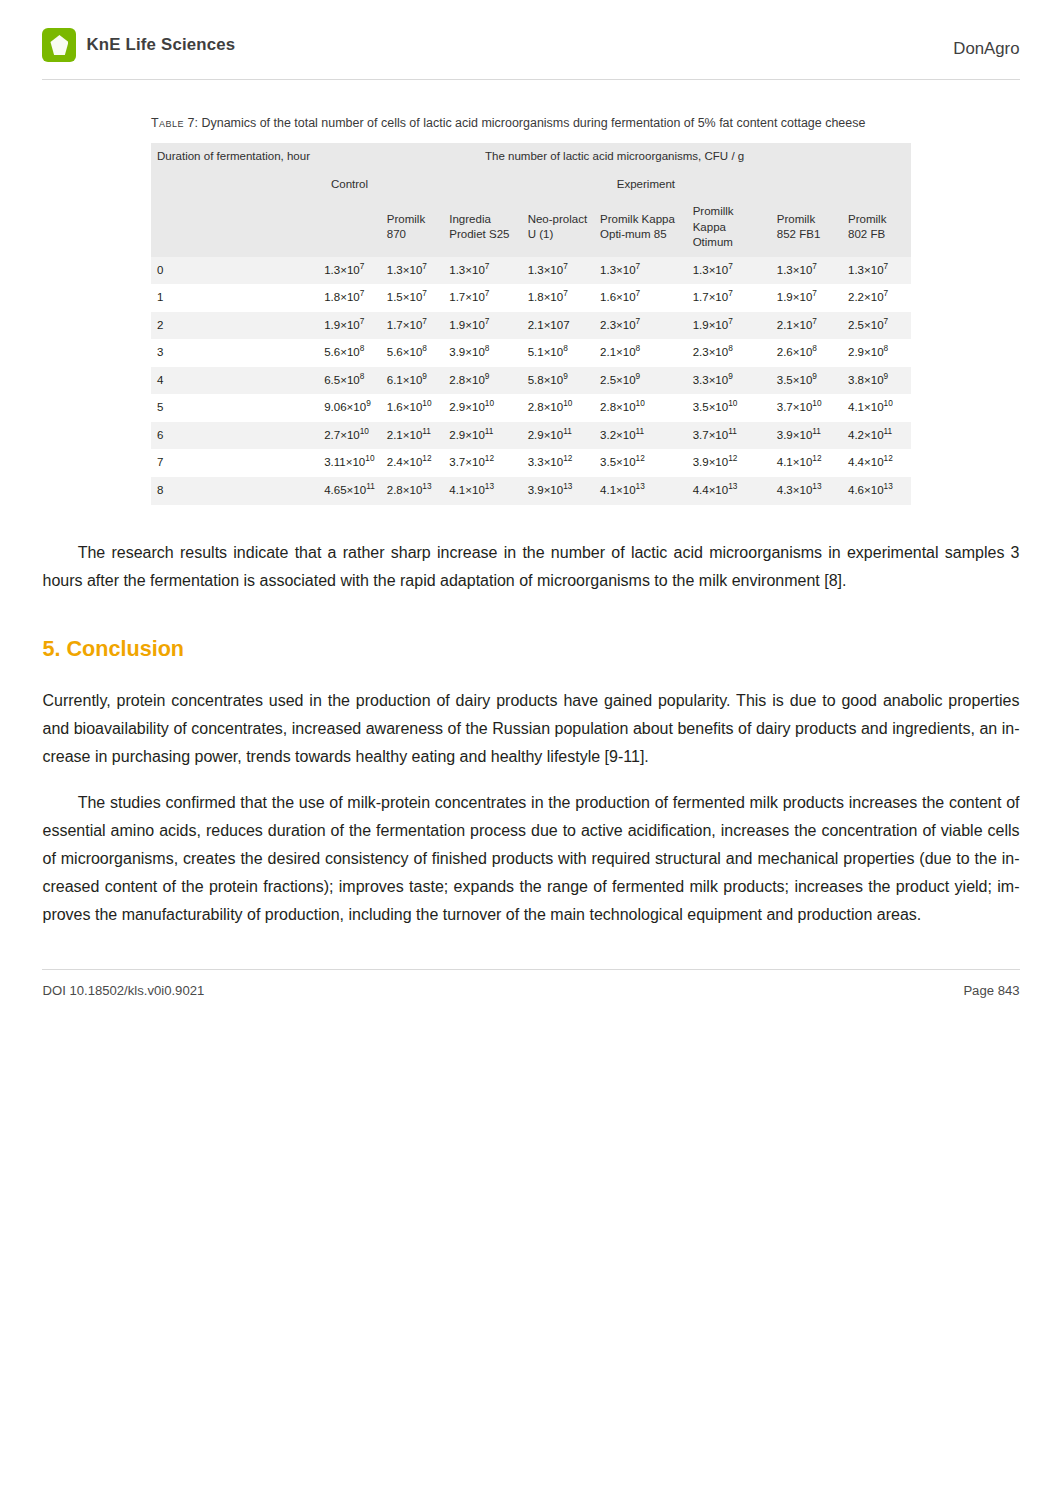KnE Life Sciences
DonAgro
Table 7: Dynamics of the total number of cells of lactic acid microorganisms during fermentation of 5% fat content cottage cheese
| Duration of fermentation, hour | The number of lactic acid microorganisms, CFU / g |
| --- | --- |
| Control | Experiment |
| | Promilk 870 | Ingredia Prodiet S25 | Neo-prolact U (1) | Promilk Kappa Opti-mum 85 | Promillk Kappa Otimum | Promilk 852 FB1 | Promilk 802 FB |
| 0 | 1.3×10 7 | 1.3×10 7 | 1.3×10 7 | 1.3×10 7 | 1.3×10 7 | 1.3×10 7 | 1.3×10 7 | 1.3×10 7 |
| 1 | 1.8×10 7 | 1.5×10 7 | 1.7×10 7 | 1.8×10 7 | 1.6×10 7 | 1.7×10 7 | 1.9×10 7 | 2.2×10 7 |
| 2 | 1.9×10 7 | 1.7×10 7 | 1.9×10 7 | 2.1×107 | 2.3×10 7 | 1.9×10 7 | 2.1×10 7 | 2.5×10 7 |
| 3 | 5.6×10 8 | 5.6×10 8 | 3.9×10 8 | 5.1×10 8 | 2.1×10 8 | 2.3×10 8 | 2.6×10 8 | 2.9×10 8 |
| 4 | 6.5×10 8 | 6.1×10 9 | 2.8×10 9 | 5.8×10 9 | 2.5×10 9 | 3.3×10 9 | 3.5×10 9 | 3.8×10 9 |
| 5 | 9.06×10 9 | 1.6×10 10 | 2.9×10 10 | 2.8×10 10 | 2.8×10 10 | 3.5×10 10 | 3.7×10 10 | 4.1×10 10 |
| 6 | 2.7×10 10 | 2.1×10 11 | 2.9×10 11 | 2.9×10 11 | 3.2×10 11 | 3.7×10 11 | 3.9×10 11 | 4.2×10 11 |
| 7 | 3.11×10 10 | 2.4×10 12 | 3.7×10 12 | 3.3×10 12 | 3.5×10 12 | 3.9×10 12 | 4.1×10 12 | 4.4×10 12 |
| 8 | 4.65×10 11 | 2.8×10 13 | 4.1×10 13 | 3.9×10 13 | 4.1×10 13 | 4.4×10 13 | 4.3×10 13 | 4.6×10 13 |
The research results indicate that a rather sharp increase in the number of lactic acid microorganisms in experimental samples 3 hours after the fermentation is associated with the rapid adaptation of microorganisms to the milk environment [8].
5. Conclusion
Currently, protein concentrates used in the production of dairy products have gained popularity. This is due to good anabolic properties and bioavailability of concentrates, increased awareness of the Russian population about benefits of dairy products and ingredients, an increase in purchasing power, trends towards healthy eating and healthy lifestyle [9-11].
The studies confirmed that the use of milk-protein concentrates in the production of fermented milk products increases the content of essential amino acids, reduces duration of the fermentation process due to active acidification, increases the concentration of viable cells of microorganisms, creates the desired consistency of finished products with required structural and mechanical properties (due to the increased content of the protein fractions); improves taste; expands the range of fermented milk products; increases the product yield; improves the manufacturability of production, including the turnover of the main technological equipment and production areas.
DOI 10.18502/kls.v0i0.9021
Page 843